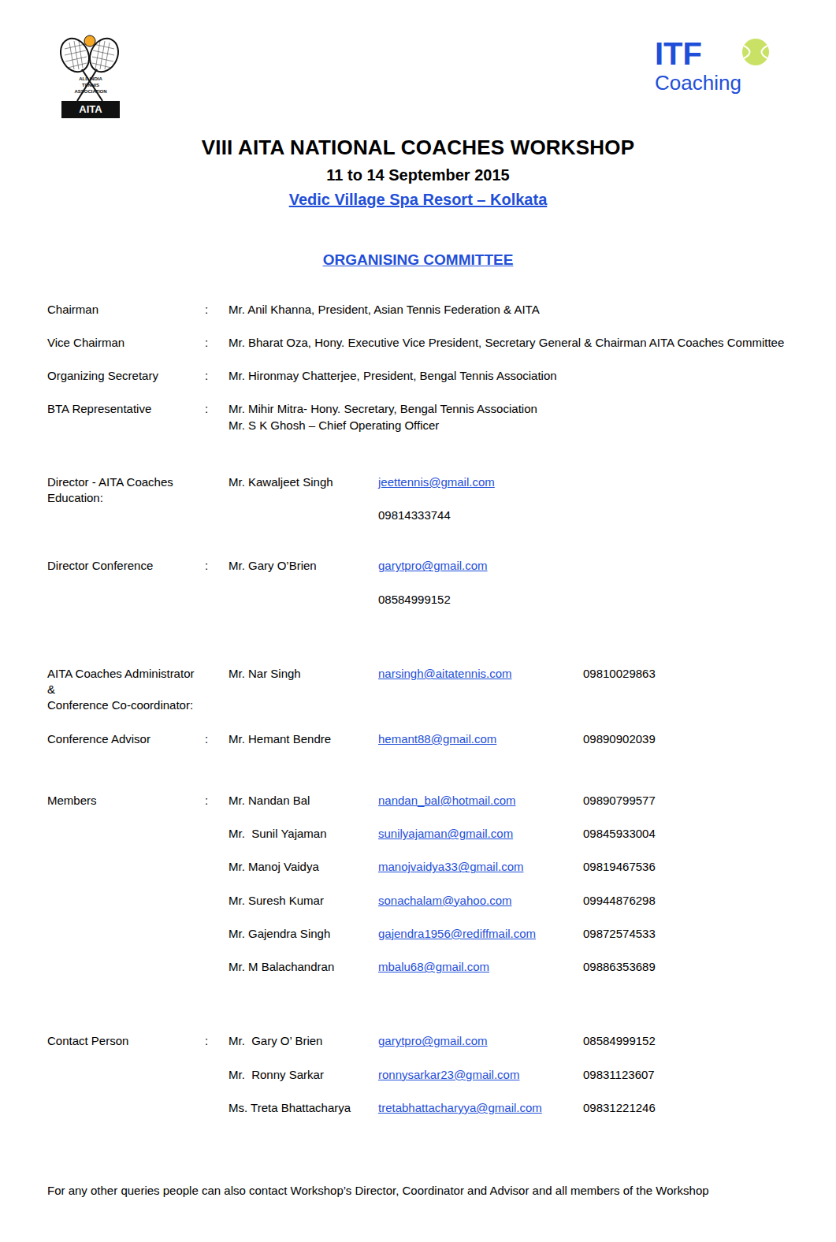AITA ALL INDIA TENNIS ASSOCIATION
ITF Coaching
VIII AITA NATIONAL COACHES WORKSHOP
11 to 14 September 2015
Vedic Village Spa Resort – Kolkata
ORGANISING COMMITTEE
| Chairman | : | Mr. Anil Khanna, President, Asian Tennis Federation & AITA |
| Vice Chairman | : | Mr. Bharat Oza, Hony. Executive Vice President, Secretary General & Chairman AITA Coaches Committee |
| Organizing Secretary | : | Mr. Hironmay Chatterjee, President, Bengal Tennis Association |
| BTA Representative | : | Mr. Mihir Mitra- Hony. Secretary, Bengal Tennis Association Mr. S K Ghosh – Chief Operating Officer |
| Director - AITA Coaches Education: | | / Mr. Kawaljeet Singh / jeettennis@gmail.com / / / / 09814333744 / / |
| Director Conference | : | / Mr. Gary O’Brien / garytpro@gmail.com / / / / 08584999152 / / |
| AITA Coaches Administrator & Conference Co-coordinator: | | / Mr. Nar Singh / narsingh@aitatennis.com / 09810029863 / |
| Conference Advisor | : | / Mr. Hemant Bendre / hemant88@gmail.com / 09890902039 / |
| Members | : | / Mr. Nandan Bal / nandan_bal@hotmail.com / 09890799577 / / Mr. Sunil Yajaman / sunilyajaman@gmail.com / 09845933004 / / Mr. Manoj Vaidya / manojvaidya33@gmail.com / 09819467536 / / Mr. Suresh Kumar / sonachalam@yahoo.com / 09944876298 / / Mr. Gajendra Singh / gajendra1956@rediffmail.com / 09872574533 / / Mr. M Balachandran / mbalu68@gmail.com / 09886353689 / |
| Contact Person | : | / Mr. Gary O’ Brien / garytpro@gmail.com / 08584999152 / / Mr. Ronny Sarkar / ronnysarkar23@gmail.com / 09831123607 / / Ms. Treta Bhattacharya / tretabhattacharyya@gmail.com / 09831221246 / |
For any other queries people can also contact Workshop’s Director, Coordinator and Advisor and all members of the Workshop